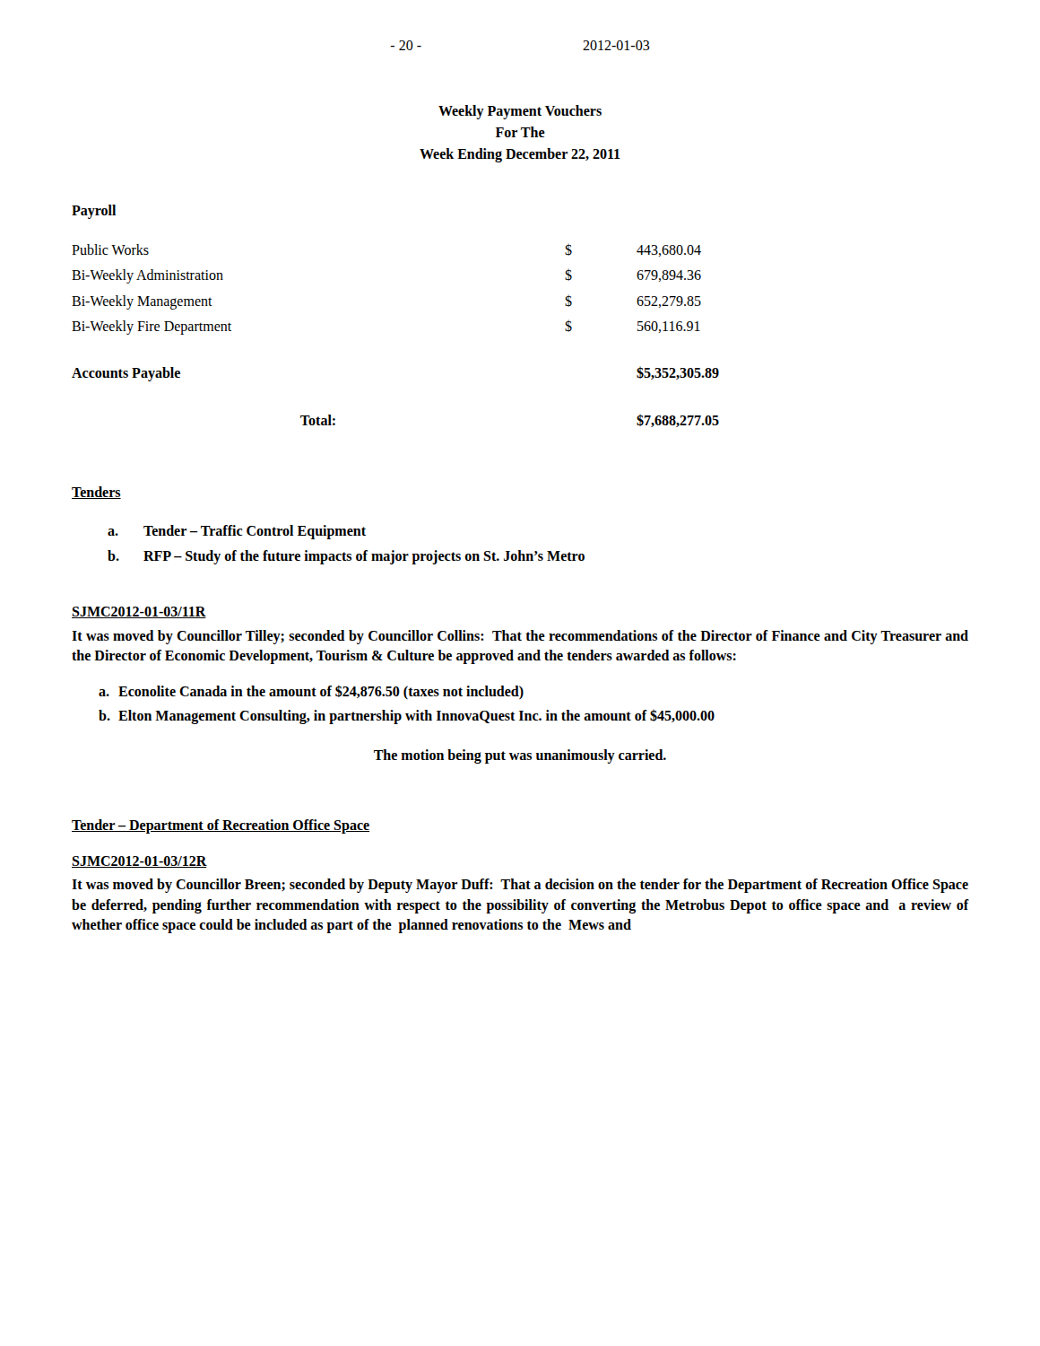- 20 - 2012-01-03
Weekly Payment Vouchers
For The
Week Ending December 22, 2011
Payroll
| Public Works | $ | 443,680.04 |
| Bi-Weekly Administration | $ | 679,894.36 |
| Bi-Weekly Management | $ | 652,279.85 |
| Bi-Weekly Fire Department | $ | 560,116.91 |
| Accounts Payable | | $5,352,305.89 |
| Total: | | $7,688,277.05 |
Tenders
a. Tender – Traffic Control Equipment
b. RFP – Study of the future impacts of major projects on St. John’s Metro
SJMC2012-01-03/11R
It was moved by Councillor Tilley; seconded by Councillor Collins: That the recommendations of the Director of Finance and City Treasurer and the Director of Economic Development, Tourism & Culture be approved and the tenders awarded as follows:
a. Econolite Canada in the amount of $24,876.50 (taxes not included)
b. Elton Management Consulting, in partnership with InnovaQuest Inc. in the amount of $45,000.00
The motion being put was unanimously carried.
Tender – Department of Recreation Office Space
SJMC2012-01-03/12R
It was moved by Councillor Breen; seconded by Deputy Mayor Duff: That a decision on the tender for the Department of Recreation Office Space be deferred, pending further recommendation with respect to the possibility of converting the Metrobus Depot to office space and a review of whether office space could be included as part of the planned renovations to the Mews and